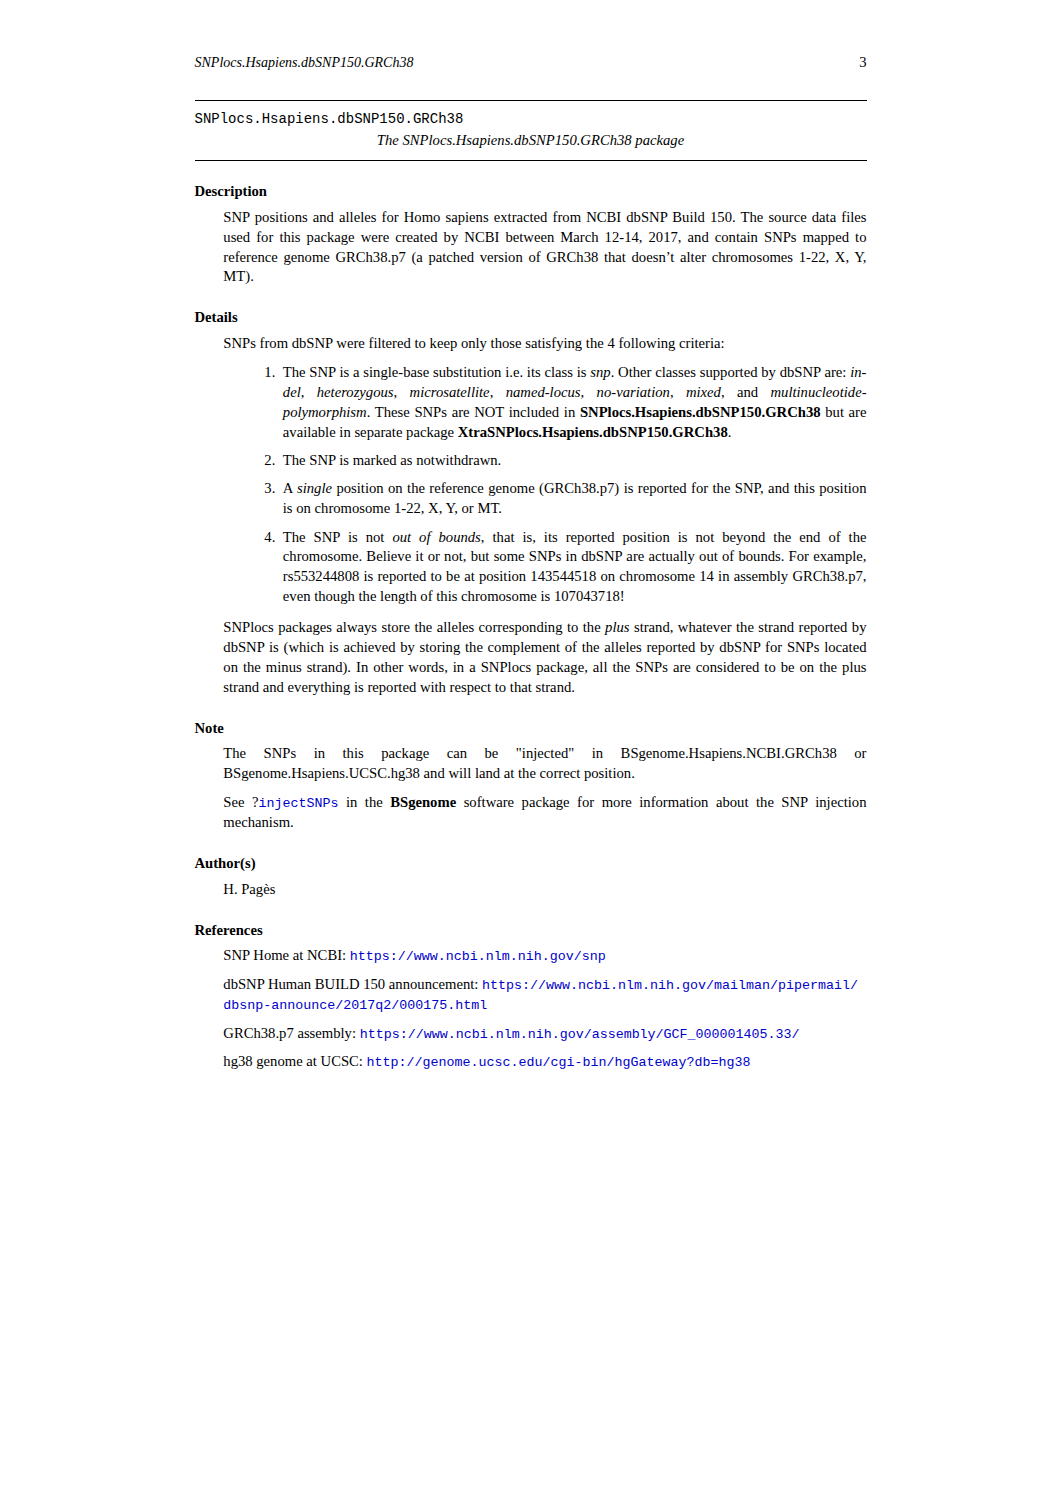SNPlocs.Hsapiens.dbSNP150.GRCh38 3
SNPlocs.Hsapiens.dbSNP150.GRCh38
The SNPlocs.Hsapiens.dbSNP150.GRCh38 package
Description
SNP positions and alleles for Homo sapiens extracted from NCBI dbSNP Build 150. The source data files used for this package were created by NCBI between March 12-14, 2017, and contain SNPs mapped to reference genome GRCh38.p7 (a patched version of GRCh38 that doesn’t alter chromosomes 1-22, X, Y, MT).
Details
SNPs from dbSNP were filtered to keep only those satisfying the 4 following criteria:
The SNP is a single-base substitution i.e. its class is snp. Other classes supported by dbSNP are: in-del, heterozygous, microsatellite, named-locus, no-variation, mixed, and multinucleotide-polymorphism. These SNPs are NOT included in SNPlocs.Hsapiens.dbSNP150.GRCh38 but are available in separate package XtraSNPlocs.Hsapiens.dbSNP150.GRCh38.
The SNP is marked as notwithdrawn.
A single position on the reference genome (GRCh38.p7) is reported for the SNP, and this position is on chromosome 1-22, X, Y, or MT.
The SNP is not out of bounds, that is, its reported position is not beyond the end of the chromosome. Believe it or not, but some SNPs in dbSNP are actually out of bounds. For example, rs553244808 is reported to be at position 143544518 on chromosome 14 in assembly GRCh38.p7, even though the length of this chromosome is 107043718!
SNPlocs packages always store the alleles corresponding to the plus strand, whatever the strand reported by dbSNP is (which is achieved by storing the complement of the alleles reported by dbSNP for SNPs located on the minus strand). In other words, in a SNPlocs package, all the SNPs are considered to be on the plus strand and everything is reported with respect to that strand.
Note
The SNPs in this package can be "injected" in BSgenome.Hsapiens.NCBI.GRCh38 or BSgenome.Hsapiens.UCSC.hg38 and will land at the correct position.
See ?injectSNPs in the BSgenome software package for more information about the SNP injection mechanism.
Author(s)
H. Pagès
References
SNP Home at NCBI: https://www.ncbi.nlm.nih.gov/snp
dbSNP Human BUILD 150 announcement: https://www.ncbi.nlm.nih.gov/mailman/pipermail/
dbsnp-announce/2017q2/000175.html
GRCh38.p7 assembly: https://www.ncbi.nlm.nih.gov/assembly/GCF_000001405.33/
hg38 genome at UCSC: http://genome.ucsc.edu/cgi-bin/hgGateway?db=hg38